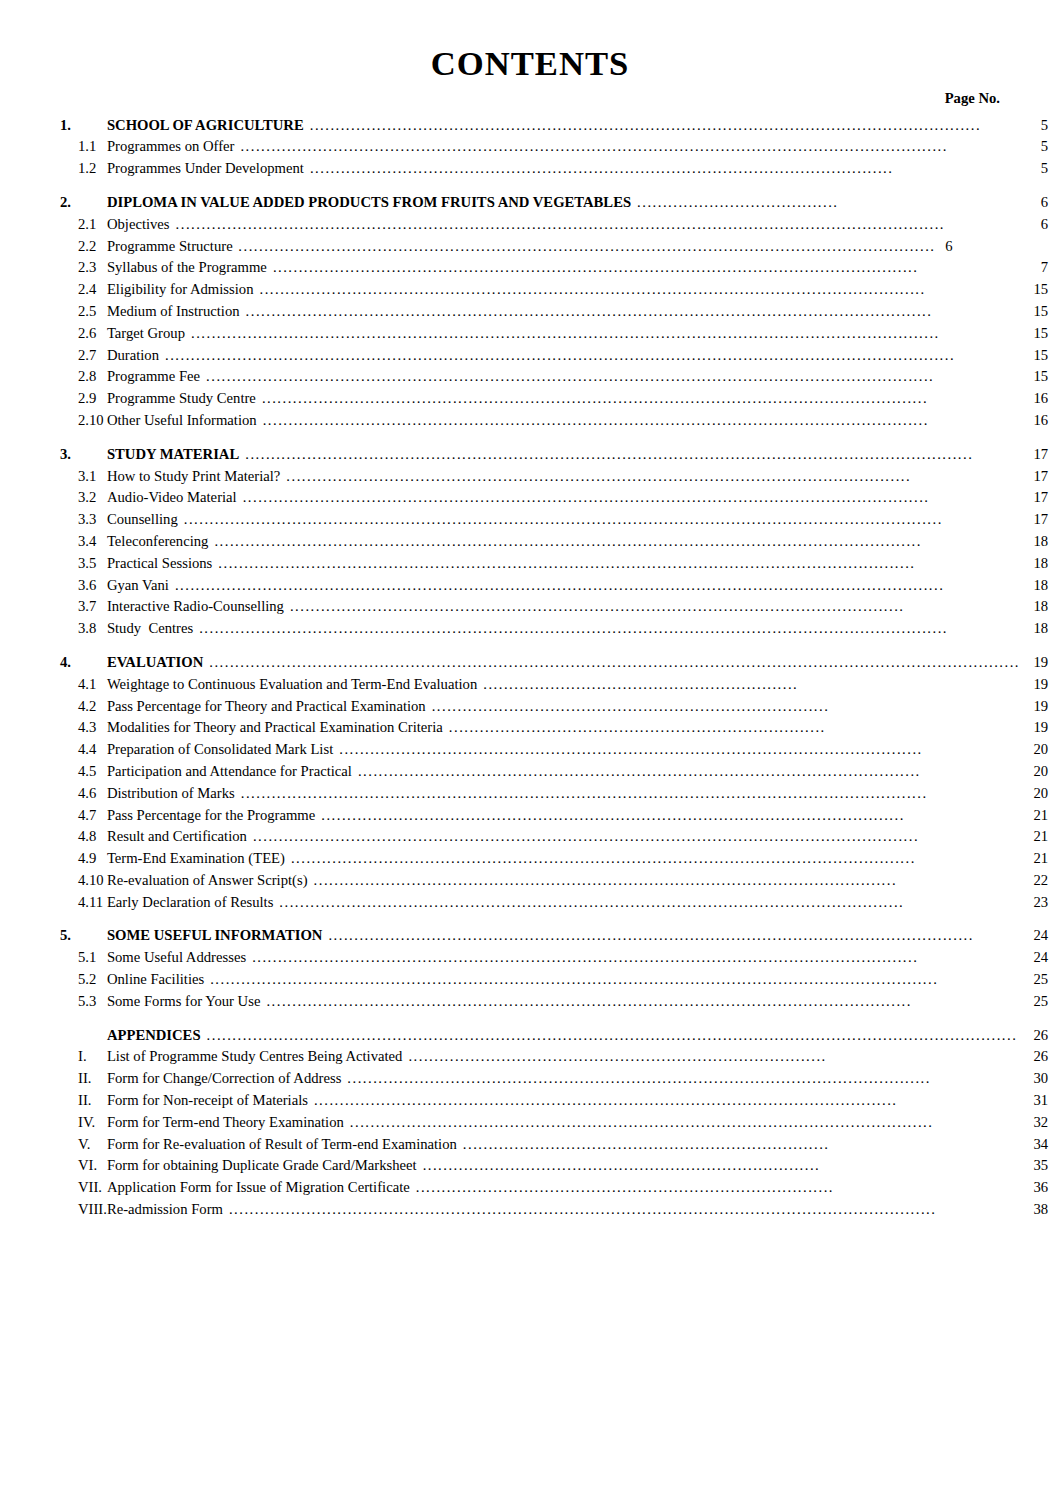CONTENTS
Page No.
| 1. | SCHOOL OF AGRICULTURE .................................................................................................................................. 5 |
| 1.1 | Programmes on Offer ......................................................................................................................................... 5 |
| 1.2 | Programmes Under Development ................................................................................................................. 5 |
| 2. | DIPLOMA IN VALUE ADDED PRODUCTS FROM FRUITS AND VEGETABLES ....................................... 6 |
| 2.1 | Objectives ..................................................................................................................................................... 6 |
| 2.2 | Programme Structure ....................................................................................................................................... 6 |
| 2.3 | Syllabus of the Programme ............................................................................................................................. 7 |
| 2.4 | Eligibility for Admission ................................................................................................................................. 15 |
| 2.5 | Medium of Instruction ..................................................................................................................................... 15 |
| 2.6 | Target Group ................................................................................................................................................. 15 |
| 2.7 | Duration ......................................................................................................................................................... 15 |
| 2.8 | Programme Fee ............................................................................................................................................. 15 |
| 2.9 | Programme Study Centre ................................................................................................................................. 16 |
| 2.10 | Other Useful Information ................................................................................................................................. 16 |
| 3. | STUDY MATERIAL ............................................................................................................................................. 17 |
| 3.1 | How to Study Print Material? ......................................................................................................................... 17 |
| 3.2 | Audio-Video Material ..................................................................................................................................... 17 |
| 3.3 | Counselling ................................................................................................................................................... 17 |
| 3.4 | Teleconferencing ......................................................................................................................................... 18 |
| 3.5 | Practical Sessions ....................................................................................................................................... 18 |
| 3.6 | Gyan Vani ..................................................................................................................................................... 18 |
| 3.7 | Interactive Radio-Counselling ....................................................................................................................... 18 |
| 3.8 | Study Centres ................................................................................................................................................. 18 |
| 4. | EVALUATION ............................................................................................................................................................. 19 |
| 4.1 | Weightage to Continuous Evaluation and Term-End Evaluation ............................................................. 19 |
| 4.2 | Pass Percentage for Theory and Practical Examination ............................................................................. 19 |
| 4.3 | Modalities for Theory and Practical Examination Criteria ......................................................................... 19 |
| 4.4 | Preparation of Consolidated Mark List ................................................................................................................. 20 |
| 4.5 | Participation and Attendance for Practical ............................................................................................................. 20 |
| 4.6 | Distribution of Marks ..................................................................................................................................... 20 |
| 4.7 | Pass Percentage for the Programme ................................................................................................................. 21 |
| 4.8 | Result and Certification ................................................................................................................................. 21 |
| 4.9 | Term-End Examination (TEE) ......................................................................................................................... 21 |
| 4.10 | Re-evaluation of Answer Script(s) ................................................................................................................. 22 |
| 4.11 | Early Declaration of Results ......................................................................................................................... 23 |
| 5. | SOME USEFUL INFORMATION ............................................................................................................................. 24 |
| 5.1 | Some Useful Addresses ................................................................................................................................. 24 |
| 5.2 | Online Facilities ............................................................................................................................................. 25 |
| 5.3 | Some Forms for Your Use ............................................................................................................................. 25 |
| | APPENDICES ............................................................................................................................................................. 26 |
| I. | List of Programme Study Centres Being Activated ................................................................................. 26 |
| II. | Form for Change/Correction of Address ................................................................................................................. 30 |
| II. | Form for Non-receipt of Materials ................................................................................................................. 31 |
| IV. | Form for Term-end Theory Examination ................................................................................................................. 32 |
| V. | Form for Re-evaluation of Result of Term-end Examination ....................................................................... 34 |
| VI. | Form for obtaining Duplicate Grade Card/Marksheet ............................................................................. 35 |
| VII. | Application Form for Issue of Migration Certificate ................................................................................. 36 |
| VIII. | Re-admission Form ......................................................................................................................................... 38 |